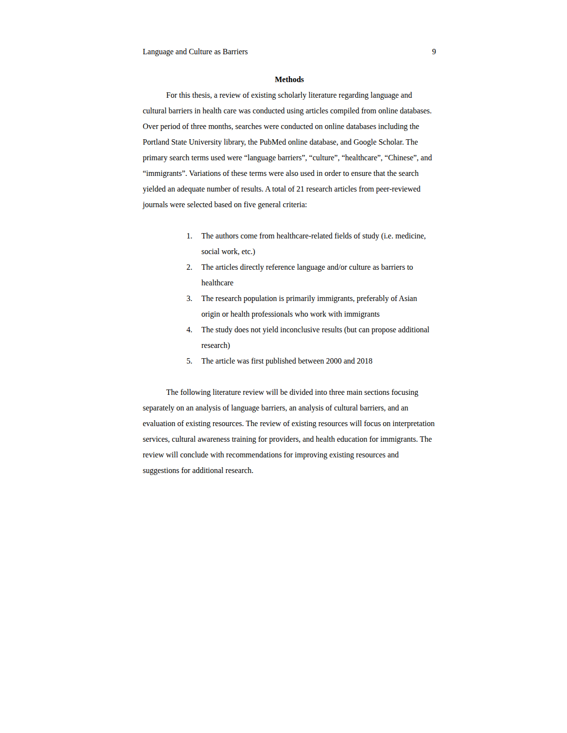Language and Culture as Barriers 9
Methods
For this thesis, a review of existing scholarly literature regarding language and cultural barriers in health care was conducted using articles compiled from online databases. Over period of three months, searches were conducted on online databases including the Portland State University library, the PubMed online database, and Google Scholar. The primary search terms used were “language barriers”, “culture”, “healthcare”, “Chinese”, and “immigrants”. Variations of these terms were also used in order to ensure that the search yielded an adequate number of results. A total of 21 research articles from peer-reviewed journals were selected based on five general criteria:
The authors come from healthcare-related fields of study (i.e. medicine, social work, etc.)
The articles directly reference language and/or culture as barriers to healthcare
The research population is primarily immigrants, preferably of Asian origin or health professionals who work with immigrants
The study does not yield inconclusive results (but can propose additional research)
The article was first published between 2000 and 2018
The following literature review will be divided into three main sections focusing separately on an analysis of language barriers, an analysis of cultural barriers, and an evaluation of existing resources. The review of existing resources will focus on interpretation services, cultural awareness training for providers, and health education for immigrants. The review will conclude with recommendations for improving existing resources and suggestions for additional research.